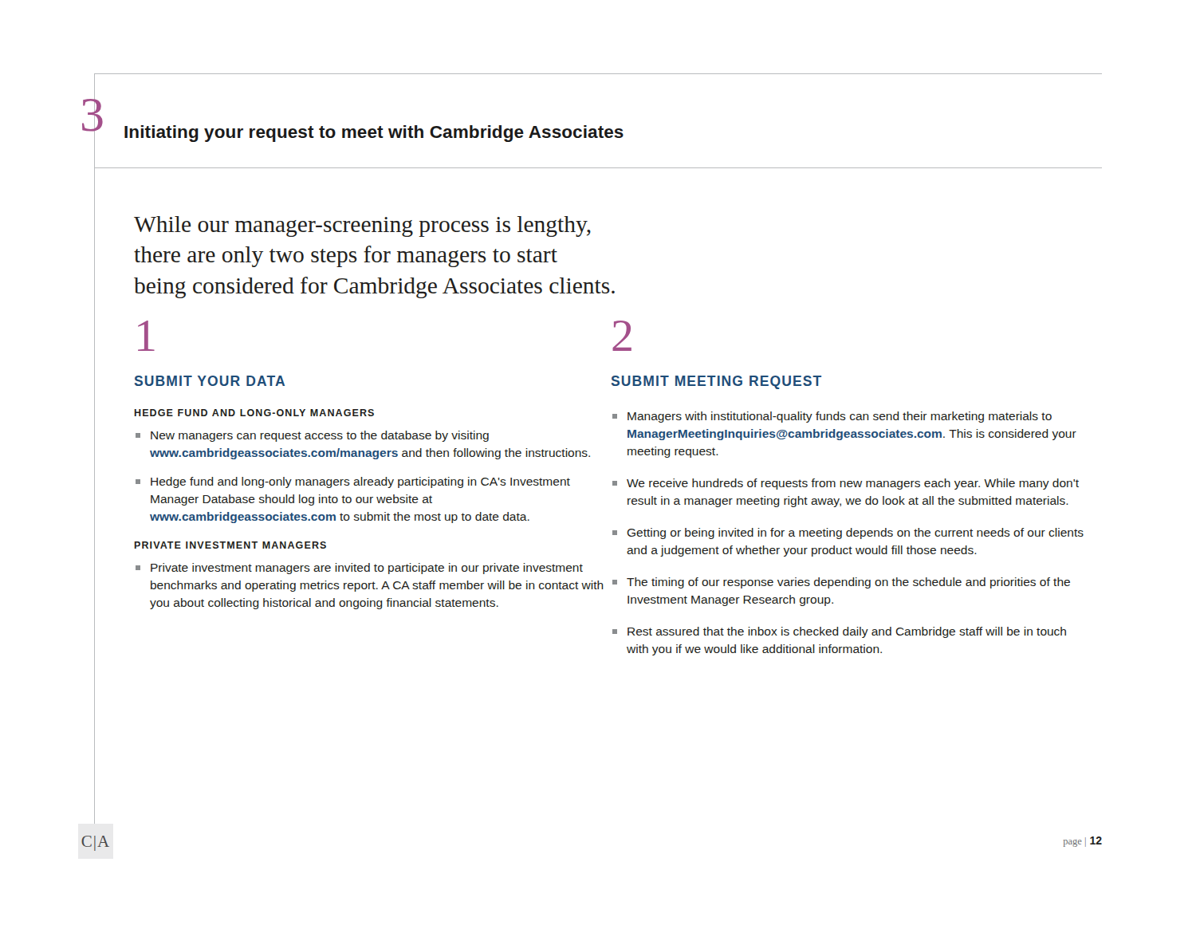3
Initiating your request to meet with Cambridge Associates
While our manager-screening process is lengthy,
there are only two steps for managers to start
being considered for Cambridge Associates clients.
1
Submit your data
Hedge fund and long-only managers
New managers can request access to the database by visiting www.cambridgeassociates.com/managers and then following the instructions.
Hedge fund and long-only managers already participating in CA's Investment Manager Database should log into to our website at www.cambridgeassociates.com to submit the most up to date data.
Private investment managers
Private investment managers are invited to participate in our private investment benchmarks and operating metrics report. A CA staff member will be in contact with you about collecting historical and ongoing financial statements.
2
Submit meeting request
Managers with institutional-quality funds can send their marketing materials to ManagerMeetingInquiries@cambridgeassociates.com. This is considered your meeting request.
We receive hundreds of requests from new managers each year. While many don't result in a manager meeting right away, we do look at all the submitted materials.
Getting or being invited in for a meeting depends on the current needs of our clients and a judgement of whether your product would fill those needs.
The timing of our response varies depending on the schedule and priorities of the Investment Manager Research group.
Rest assured that the inbox is checked daily and Cambridge staff will be in touch with you if we would like additional information.
C|A
page |12